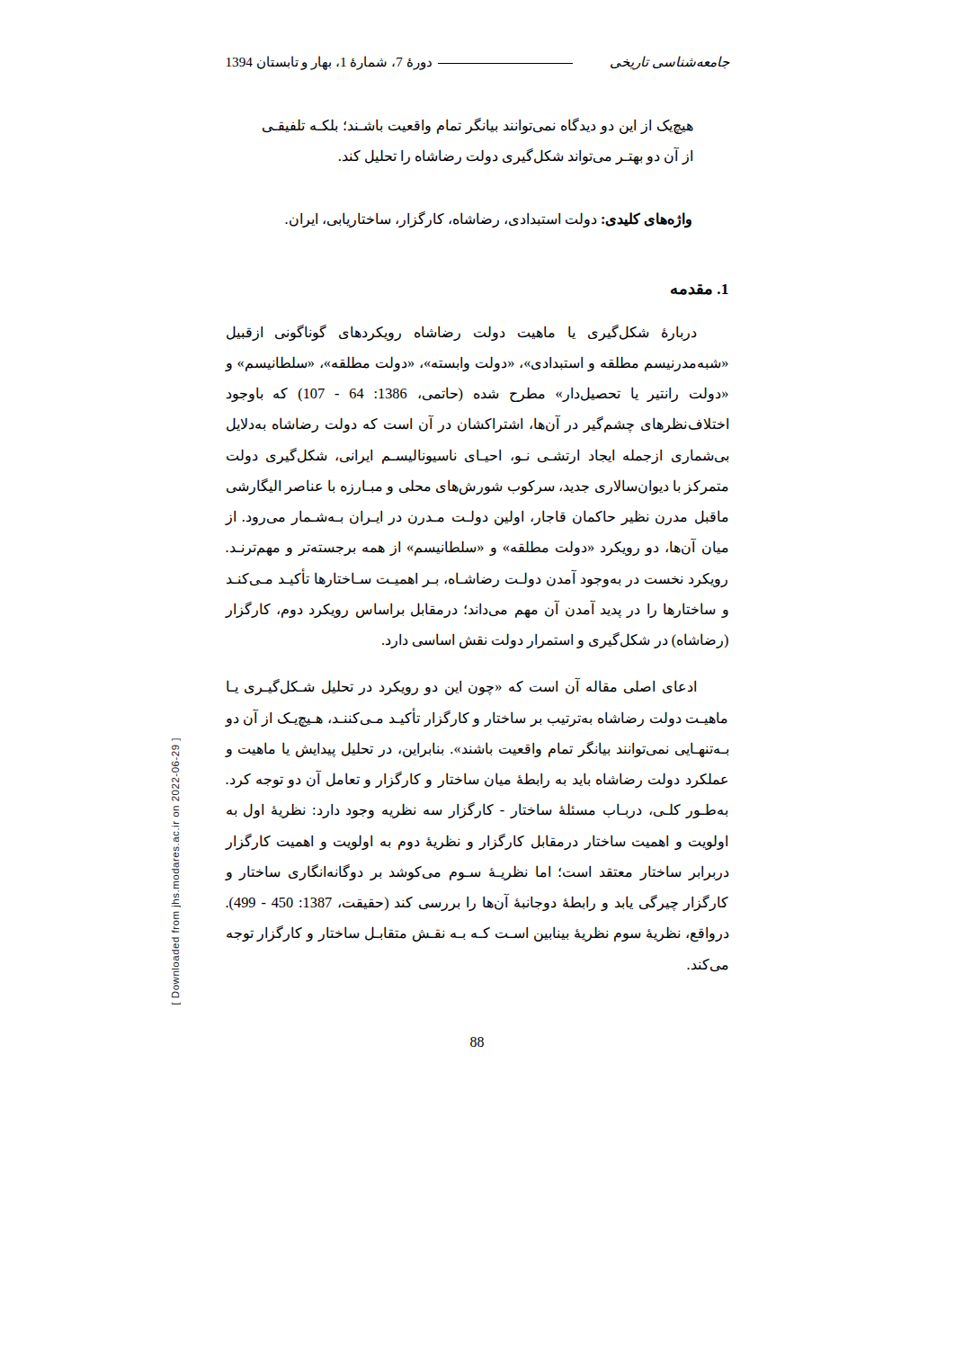جامعه‌شناسی تاریخی دورهٔ 7، شمارهٔ 1، بهار و تابستان 1394
هیچ‌یک از این دو دیدگاه نمی‌توانند بیانگر تمام واقعیت باشـند؛ بلکـه تلفیقـی از آن دو بهتـر می‌تواند شکل‌گیری دولت رضاشاه را تحلیل کند.
واژه‌های کلیدی: دولت استبدادی، رضاشاه، کارگزار، ساختاریابی، ایران.
1. مقدمه
دربارهٔ شکل‌گیری یا ماهیت دولت رضاشاه رویکردهای گوناگونی ازقبیل «شبه‌مدرنیسم مطلقه و استبدادی»، «دولت وابسته»، «دولت مطلقه»، «سلطانیسم» و «دولت رانتیر یا تحصیل‌دار» مطرح شده (حاتمی، 1386: 64 - 107) که باوجود اختلاف‌نظرهای چشم‌گیر در آن‌ها، اشتراکشان در آن است که دولت رضاشاه به‌دلایل بی‌شماری ازجمله ایجاد ارتشـی نـو، احیـای ناسیونالیسـم ایرانی، شکل‌گیری دولت متمرکز با دیوان‌سالاری جدید، سرکوب شورش‌های محلی و مبـارزه با عناصر الیگارشی ماقبل مدرن نظیر حاکمان قاجار، اولین دولـت مـدرن در ایـران بـه‌شـمار می‌رود. از میان آن‌ها، دو رویکرد «دولت مطلقه» و «سلطانیسم» از همه برجسته‌تر و مهم‌ترنـد. رویکرد نخست در به‌وجود آمدن دولـت رضاشـاه، بـر اهمیـت سـاختارها تأکیـد مـی‌کنـد و ساختارها را در پدید آمدن آن مهم می‌داند؛ درمقابل براساس رویکرد دوم، کارگزار (رضاشاه) در شکل‌گیری و استمرار دولت نقش اساسی دارد.
ادعای اصلی مقاله آن است که «چون این دو رویکرد در تحلیل شـکل‌گیـری یـا ماهیـت دولت رضاشاه به‌ترتیب بر ساختار و کارگزار تأکیـد مـی‌کننـد، هـیچ‌یـک از آن دو بـه‌تنهـایی نمی‌توانند بیانگر تمام واقعیت باشند». بنابراین، در تحلیل پیدایش یا ماهیت و عملکرد دولت رضاشاه باید به رابطهٔ میان ساختار و کارگزار و تعامل آن دو توجه کرد. به‌طـور کلـی، دربـاب مسئلهٔ ساختار - کارگزار سه نظریه وجود دارد: نظریهٔ اول به اولویت و اهمیت ساختار درمقابل کارگزار و نظریهٔ دوم به اولویت و اهمیت کارگزار دربرابر ساختار معتقد است؛ اما نظریـهٔ سـوم می‌کوشد بر دوگانه‌انگاری ساختار و کارگزار چیرگی یابد و رابطهٔ دوجانبهٔ آن‌ها را بررسی کند (حقیقت، 1387: 450 - 499). درواقع، نظریهٔ سوم نظریهٔ بینابین اسـت کـه بـه نقـش متقابـل ساختار و کارگزار توجه می‌کند.
88
[ Downloaded from jhs.modares.ac.ir on 2022-06-29 ]